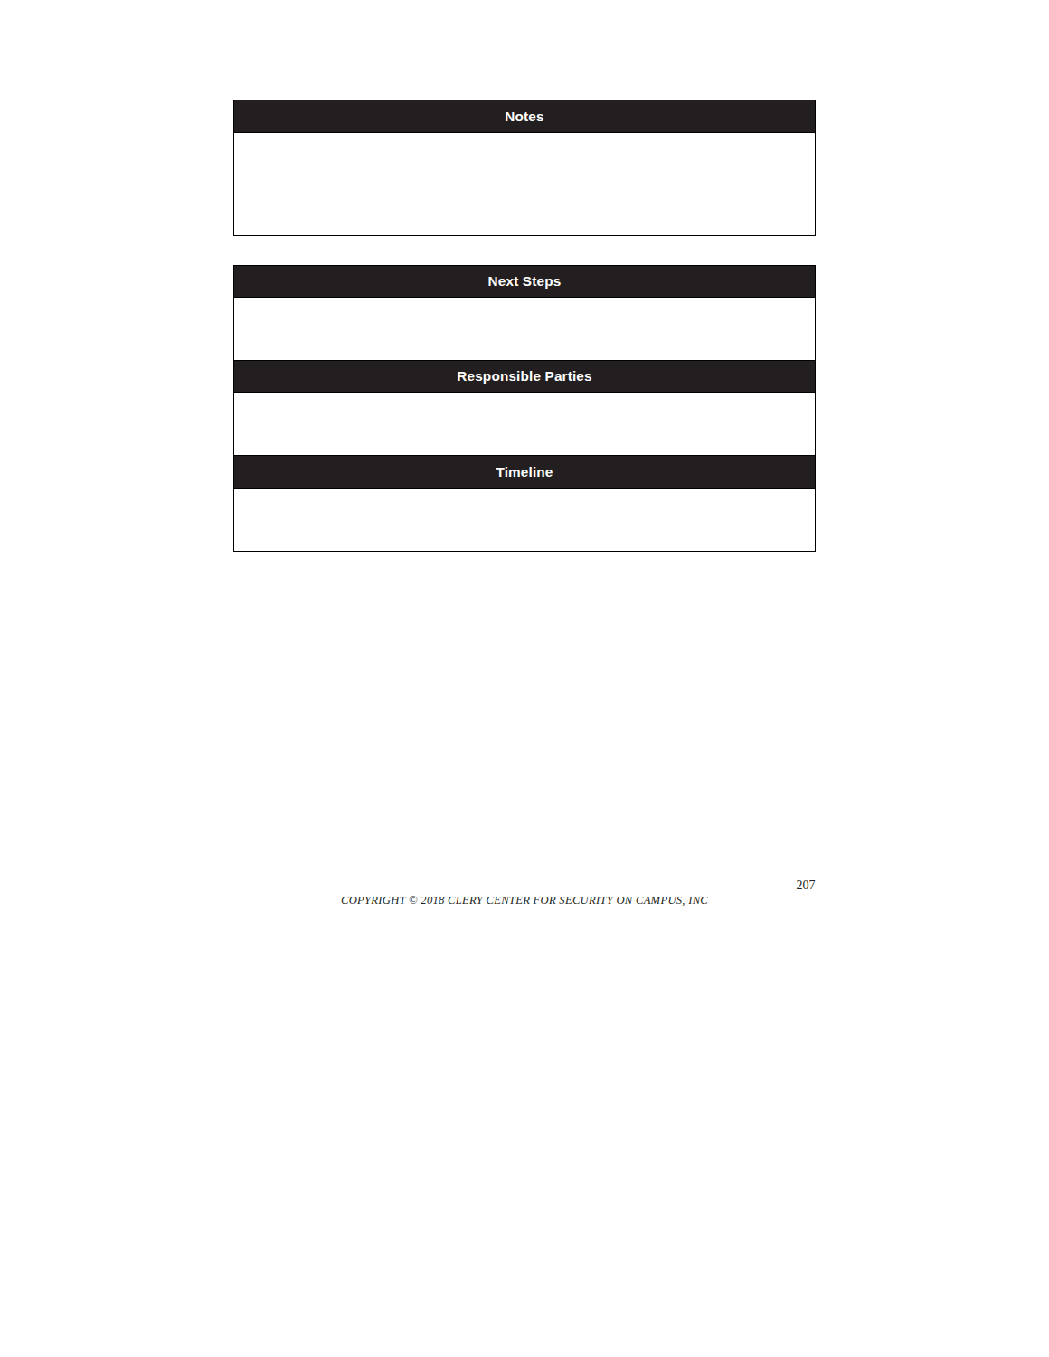| Notes |
| --- |
| Next Steps |
| --- |
| Responsible Parties |
| Timeline |
207
COPYRIGHT © 2018 CLERY CENTER FOR SECURITY ON CAMPUS, INC